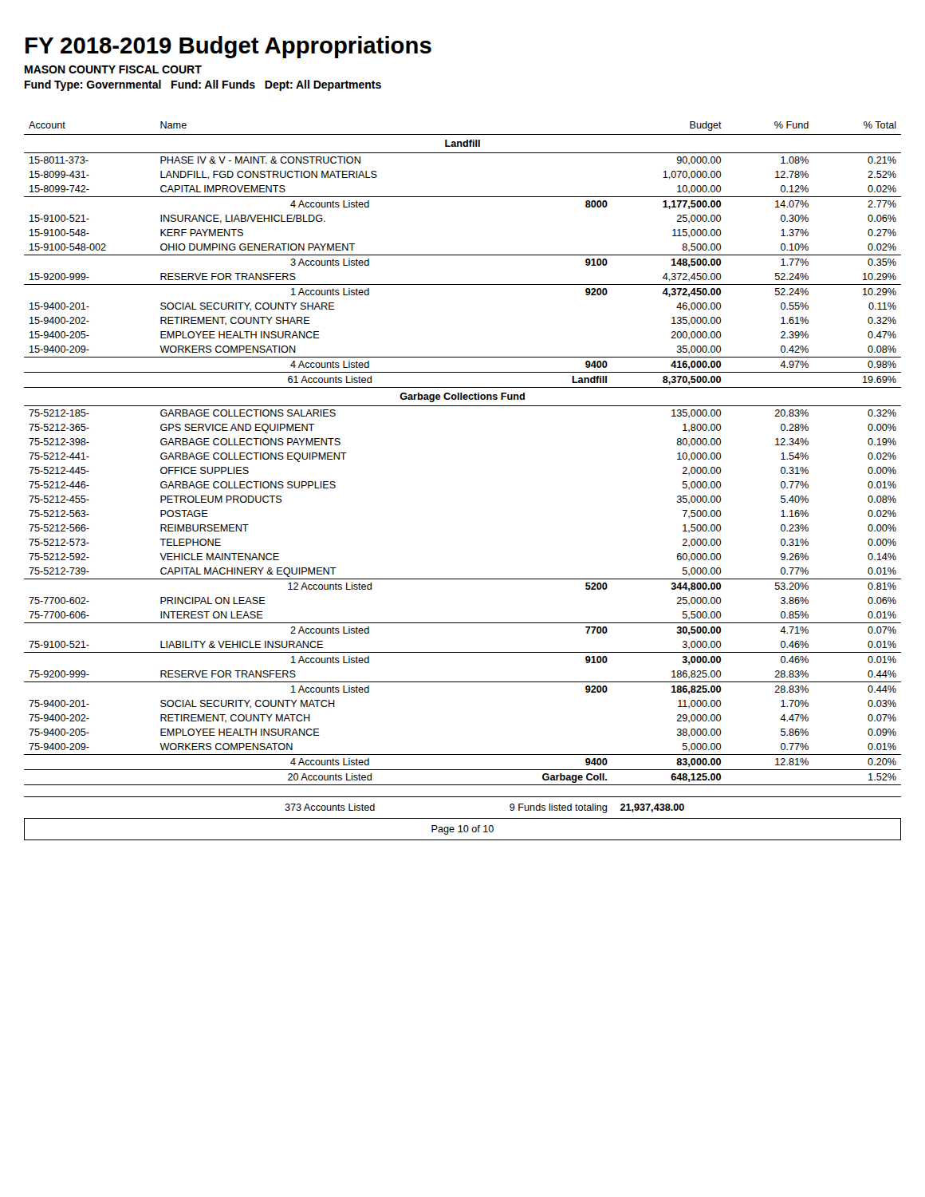FY 2018-2019 Budget Appropriations
MASON COUNTY FISCAL COURT
Fund Type: Governmental Fund: All Funds Dept: All Departments
| Account | Name | | Budget | % Fund | % Total |
| --- | --- | --- | --- | --- | --- |
| Landfill |
| 15-8011-373- | PHASE IV & V - MAINT. & CONSTRUCTION | | 90,000.00 | 1.08% | 0.21% |
| 15-8099-431- | LANDFILL, FGD CONSTRUCTION MATERIALS | | 1,070,000.00 | 12.78% | 2.52% |
| 15-8099-742- | CAPITAL IMPROVEMENTS | | 10,000.00 | 0.12% | 0.02% |
| | 4 Accounts Listed | 8000 | 1,177,500.00 | 14.07% | 2.77% |
| 15-9100-521- | INSURANCE, LIAB/VEHICLE/BLDG. | | 25,000.00 | 0.30% | 0.06% |
| 15-9100-548- | KERF PAYMENTS | | 115,000.00 | 1.37% | 0.27% |
| 15-9100-548-002 | OHIO DUMPING GENERATION PAYMENT | | 8,500.00 | 0.10% | 0.02% |
| | 3 Accounts Listed | 9100 | 148,500.00 | 1.77% | 0.35% |
| 15-9200-999- | RESERVE FOR TRANSFERS | | 4,372,450.00 | 52.24% | 10.29% |
| | 1 Accounts Listed | 9200 | 4,372,450.00 | 52.24% | 10.29% |
| 15-9400-201- | SOCIAL SECURITY, COUNTY SHARE | | 46,000.00 | 0.55% | 0.11% |
| 15-9400-202- | RETIREMENT, COUNTY SHARE | | 135,000.00 | 1.61% | 0.32% |
| 15-9400-205- | EMPLOYEE HEALTH INSURANCE | | 200,000.00 | 2.39% | 0.47% |
| 15-9400-209- | WORKERS COMPENSATION | | 35,000.00 | 0.42% | 0.08% |
| | 4 Accounts Listed | 9400 | 416,000.00 | 4.97% | 0.98% |
| | 61 Accounts Listed | Landfill | 8,370,500.00 | | 19.69% |
| Garbage Collections Fund |
| 75-5212-185- | GARBAGE COLLECTIONS SALARIES | | 135,000.00 | 20.83% | 0.32% |
| 75-5212-365- | GPS SERVICE AND EQUIPMENT | | 1,800.00 | 0.28% | 0.00% |
| 75-5212-398- | GARBAGE COLLECTIONS PAYMENTS | | 80,000.00 | 12.34% | 0.19% |
| 75-5212-441- | GARBAGE COLLECTIONS EQUIPMENT | | 10,000.00 | 1.54% | 0.02% |
| 75-5212-445- | OFFICE SUPPLIES | | 2,000.00 | 0.31% | 0.00% |
| 75-5212-446- | GARBAGE COLLECTIONS SUPPLIES | | 5,000.00 | 0.77% | 0.01% |
| 75-5212-455- | PETROLEUM PRODUCTS | | 35,000.00 | 5.40% | 0.08% |
| 75-5212-563- | POSTAGE | | 7,500.00 | 1.16% | 0.02% |
| 75-5212-566- | REIMBURSEMENT | | 1,500.00 | 0.23% | 0.00% |
| 75-5212-573- | TELEPHONE | | 2,000.00 | 0.31% | 0.00% |
| 75-5212-592- | VEHICLE MAINTENANCE | | 60,000.00 | 9.26% | 0.14% |
| 75-5212-739- | CAPITAL MACHINERY & EQUIPMENT | | 5,000.00 | 0.77% | 0.01% |
| | 12 Accounts Listed | 5200 | 344,800.00 | 53.20% | 0.81% |
| 75-7700-602- | PRINCIPAL ON LEASE | | 25,000.00 | 3.86% | 0.06% |
| 75-7700-606- | INTEREST ON LEASE | | 5,500.00 | 0.85% | 0.01% |
| | 2 Accounts Listed | 7700 | 30,500.00 | 4.71% | 0.07% |
| 75-9100-521- | LIABILITY & VEHICLE INSURANCE | | 3,000.00 | 0.46% | 0.01% |
| | 1 Accounts Listed | 9100 | 3,000.00 | 0.46% | 0.01% |
| 75-9200-999- | RESERVE FOR TRANSFERS | | 186,825.00 | 28.83% | 0.44% |
| | 1 Accounts Listed | 9200 | 186,825.00 | 28.83% | 0.44% |
| 75-9400-201- | SOCIAL SECURITY, COUNTY MATCH | | 11,000.00 | 1.70% | 0.03% |
| 75-9400-202- | RETIREMENT, COUNTY MATCH | | 29,000.00 | 4.47% | 0.07% |
| 75-9400-205- | EMPLOYEE HEALTH INSURANCE | | 38,000.00 | 5.86% | 0.09% |
| 75-9400-209- | WORKERS COMPENSATON | | 5,000.00 | 0.77% | 0.01% |
| | 4 Accounts Listed | 9400 | 83,000.00 | 12.81% | 0.20% |
| | 20 Accounts Listed | Garbage Coll. | 648,125.00 | | 1.52% |
| | 373 Accounts Listed | 9 Funds listed totaling | 21,937,438.00 |
Page 10 of 10